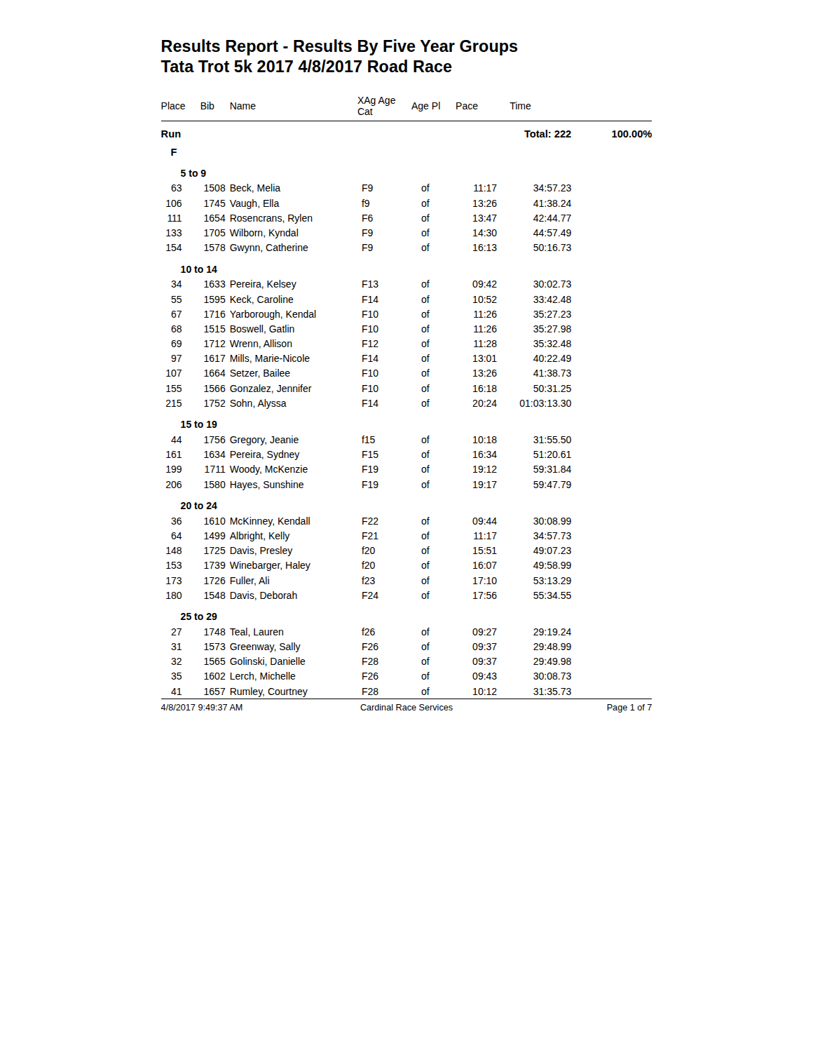Results Report - Results By Five Year Groups
Tata Trot 5k 2017 4/8/2017 Road Race
| Place | Bib | Name | XAg Age Cat | Age Pl | Pace | Time | |
| --- | --- | --- | --- | --- | --- | --- | --- |
| Run | Total: 222 | 100.00% |
| F |
| 5 to 9 |
| 63 | 1508 | Beck, Melia | F9 | of | 11:17 | 34:57.23 | |
| 106 | 1745 | Vaugh, Ella | f9 | of | 13:26 | 41:38.24 | |
| 111 | 1654 | Rosencrans, Rylen | F6 | of | 13:47 | 42:44.77 | |
| 133 | 1705 | Wilborn, Kyndal | F9 | of | 14:30 | 44:57.49 | |
| 154 | 1578 | Gwynn, Catherine | F9 | of | 16:13 | 50:16.73 | |
| 10 to 14 |
| 34 | 1633 | Pereira, Kelsey | F13 | of | 09:42 | 30:02.73 | |
| 55 | 1595 | Keck, Caroline | F14 | of | 10:52 | 33:42.48 | |
| 67 | 1716 | Yarborough, Kendal | F10 | of | 11:26 | 35:27.23 | |
| 68 | 1515 | Boswell, Gatlin | F10 | of | 11:26 | 35:27.98 | |
| 69 | 1712 | Wrenn, Allison | F12 | of | 11:28 | 35:32.48 | |
| 97 | 1617 | Mills, Marie-Nicole | F14 | of | 13:01 | 40:22.49 | |
| 107 | 1664 | Setzer, Bailee | F10 | of | 13:26 | 41:38.73 | |
| 155 | 1566 | Gonzalez, Jennifer | F10 | of | 16:18 | 50:31.25 | |
| 215 | 1752 | Sohn, Alyssa | F14 | of | 20:24 | 01:03:13.30 | |
| 15 to 19 |
| 44 | 1756 | Gregory, Jeanie | f15 | of | 10:18 | 31:55.50 | |
| 161 | 1634 | Pereira, Sydney | F15 | of | 16:34 | 51:20.61 | |
| 199 | 1711 | Woody, McKenzie | F19 | of | 19:12 | 59:31.84 | |
| 206 | 1580 | Hayes, Sunshine | F19 | of | 19:17 | 59:47.79 | |
| 20 to 24 |
| 36 | 1610 | McKinney, Kendall | F22 | of | 09:44 | 30:08.99 | |
| 64 | 1499 | Albright, Kelly | F21 | of | 11:17 | 34:57.73 | |
| 148 | 1725 | Davis, Presley | f20 | of | 15:51 | 49:07.23 | |
| 153 | 1739 | Winebarger, Haley | f20 | of | 16:07 | 49:58.99 | |
| 173 | 1726 | Fuller, Ali | f23 | of | 17:10 | 53:13.29 | |
| 180 | 1548 | Davis, Deborah | F24 | of | 17:56 | 55:34.55 | |
| 25 to 29 |
| 27 | 1748 | Teal, Lauren | f26 | of | 09:27 | 29:19.24 | |
| 31 | 1573 | Greenway, Sally | F26 | of | 09:37 | 29:48.99 | |
| 32 | 1565 | Golinski, Danielle | F28 | of | 09:37 | 29:49.98 | |
| 35 | 1602 | Lerch, Michelle | F26 | of | 09:43 | 30:08.73 | |
| 41 | 1657 | Rumley, Courtney | F28 | of | 10:12 | 31:35.73 | |
4/8/2017 9:49:37 AM
Cardinal Race Services
Page 1 of 7